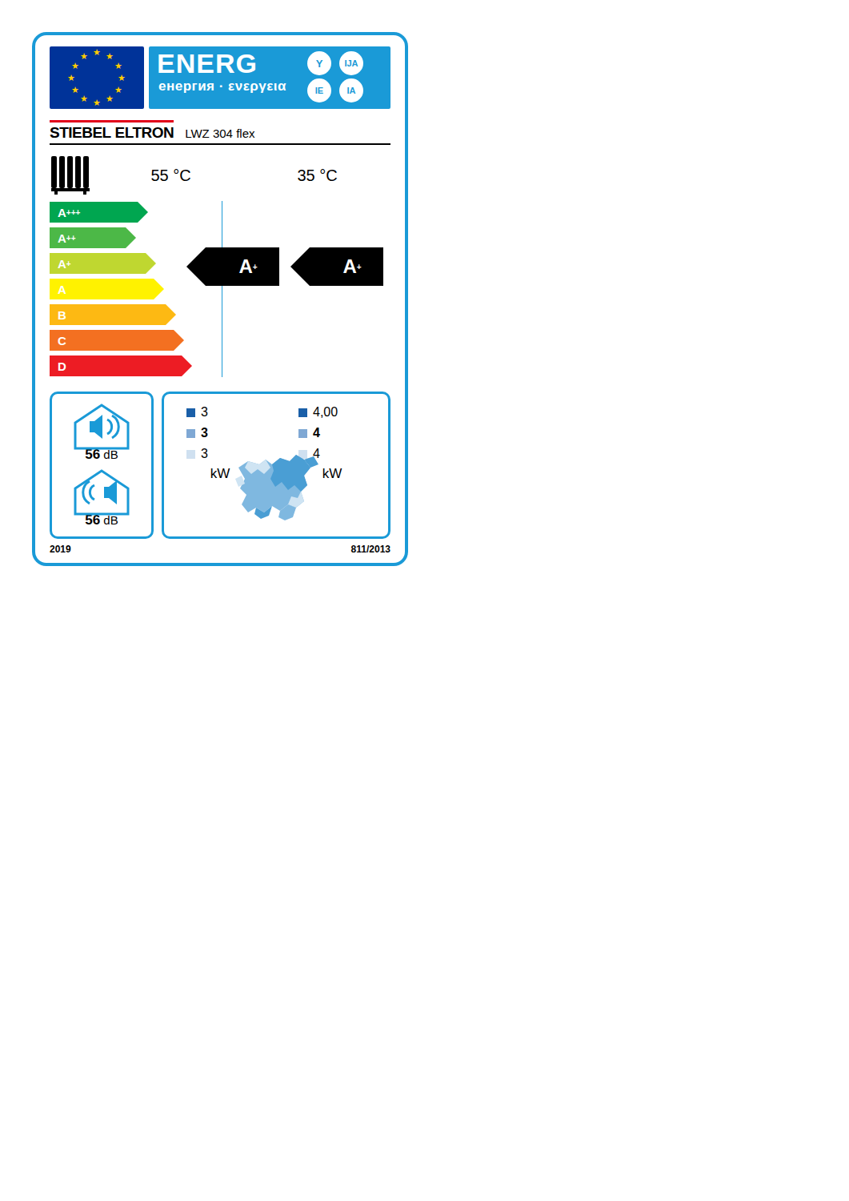★ ★ ★ ★ ★ ★ ★ ★ ★ ★ ★ ★
ENERG
енергия · ενεργεια
Y
IJA
IE
IA
STIEBEL ELTRON
LWZ 304 flex
55 °C
35 °C
A+++
A++
A+
A
B
C
D
A+
A+
56 dB
56 dB
3
3
3
kW
4,00
4
4
kW
2019 811/2013